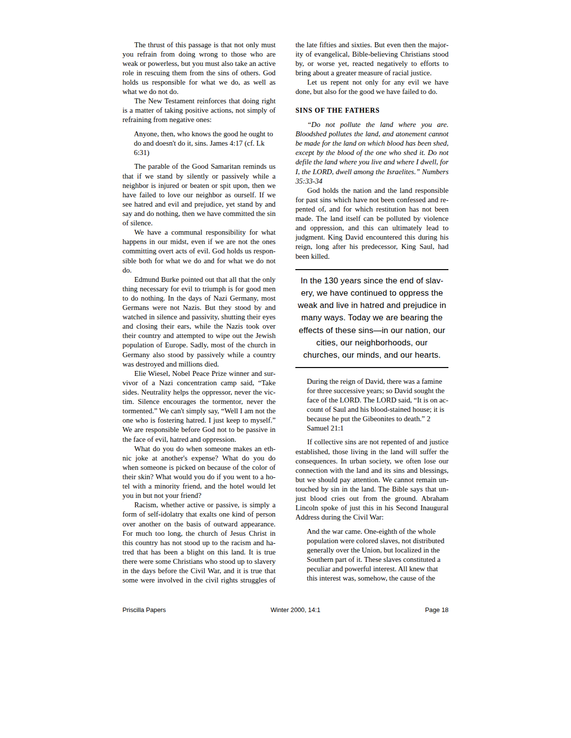The thrust of this passage is that not only must you refrain from doing wrong to those who are weak or powerless, but you must also take an active role in rescuing them from the sins of others. God holds us responsible for what we do, as well as what we do not do.
The New Testament reinforces that doing right is a matter of taking positive actions, not simply of refraining from negative ones:
Anyone, then, who knows the good he ought to do and doesn't do it, sins. James 4:17 (cf. Lk 6:31)
The parable of the Good Samaritan reminds us that if we stand by silently or passively while a neighbor is injured or beaten or spit upon, then we have failed to love our neighbor as ourself. If we see hatred and evil and prejudice, yet stand by and say and do nothing, then we have committed the sin of silence.
We have a communal responsibility for what happens in our midst, even if we are not the ones committing overt acts of evil. God holds us responsible both for what we do and for what we do not do.
Edmund Burke pointed out that all that the only thing necessary for evil to triumph is for good men to do nothing. In the days of Nazi Germany, most Germans were not Nazis. But they stood by and watched in silence and passivity, shutting their eyes and closing their ears, while the Nazis took over their country and attempted to wipe out the Jewish population of Europe. Sadly, most of the church in Germany also stood by passively while a country was destroyed and millions died.
Elie Wiesel, Nobel Peace Prize winner and survivor of a Nazi concentration camp said, “Take sides. Neutrality helps the oppressor, never the victim. Silence encourages the tormentor, never the tormented.” We can't simply say, “Well I am not the one who is fostering hatred. I just keep to myself.” We are responsible before God not to be passive in the face of evil, hatred and oppression.
What do you do when someone makes an ethnic joke at another's expense? What do you do when someone is picked on because of the color of their skin? What would you do if you went to a hotel with a minority friend, and the hotel would let you in but not your friend?
Racism, whether active or passive, is simply a form of self-idolatry that exalts one kind of person over another on the basis of outward appearance. For much too long, the church of Jesus Christ in this country has not stood up to the racism and hatred that has been a blight on this land. It is true there were some Christians who stood up to slavery in the days before the Civil War, and it is true that some were involved in the civil rights struggles of the late fifties and sixties. But even then the majority of evangelical, Bible-believing Christians stood by, or worse yet, reacted negatively to efforts to bring about a greater measure of racial justice.
Let us repent not only for any evil we have done, but also for the good we have failed to do.
SINS OF THE FATHERS
“Do not pollute the land where you are. Bloodshed pollutes the land, and atonement cannot be made for the land on which blood has been shed, except by the blood of the one who shed it. Do not defile the land where you live and where I dwell, for I, the LORD, dwell among the Israelites.” Numbers 35:33-34
God holds the nation and the land responsible for past sins which have not been confessed and repented of, and for which restitution has not been made. The land itself can be polluted by violence and oppression, and this can ultimately lead to judgment. King David encountered this during his reign, long after his predecessor, King Saul, had been killed.
In the 130 years since the end of slavery, we have continued to oppress the weak and live in hatred and prejudice in many ways. Today we are bearing the effects of these sins—in our nation, our cities, our neighborhoods, our churches, our minds, and our hearts.
During the reign of David, there was a famine for three successive years; so David sought the face of the LORD. The LORD said, “It is on account of Saul and his blood-stained house; it is because he put the Gibeonites to death.” 2 Samuel 21:1
If collective sins are not repented of and justice established, those living in the land will suffer the consequences. In urban society, we often lose our connection with the land and its sins and blessings, but we should pay attention. We cannot remain untouched by sin in the land. The Bible says that unjust blood cries out from the ground. Abraham Lincoln spoke of just this in his Second Inaugural Address during the Civil War:
And the war came. One-eighth of the whole population were colored slaves, not distributed generally over the Union, but localized in the Southern part of it. These slaves constituted a peculiar and powerful interest. All knew that this interest was, somehow, the cause of the
Priscilla Papers
Winter 2000, 14:1
Page 18